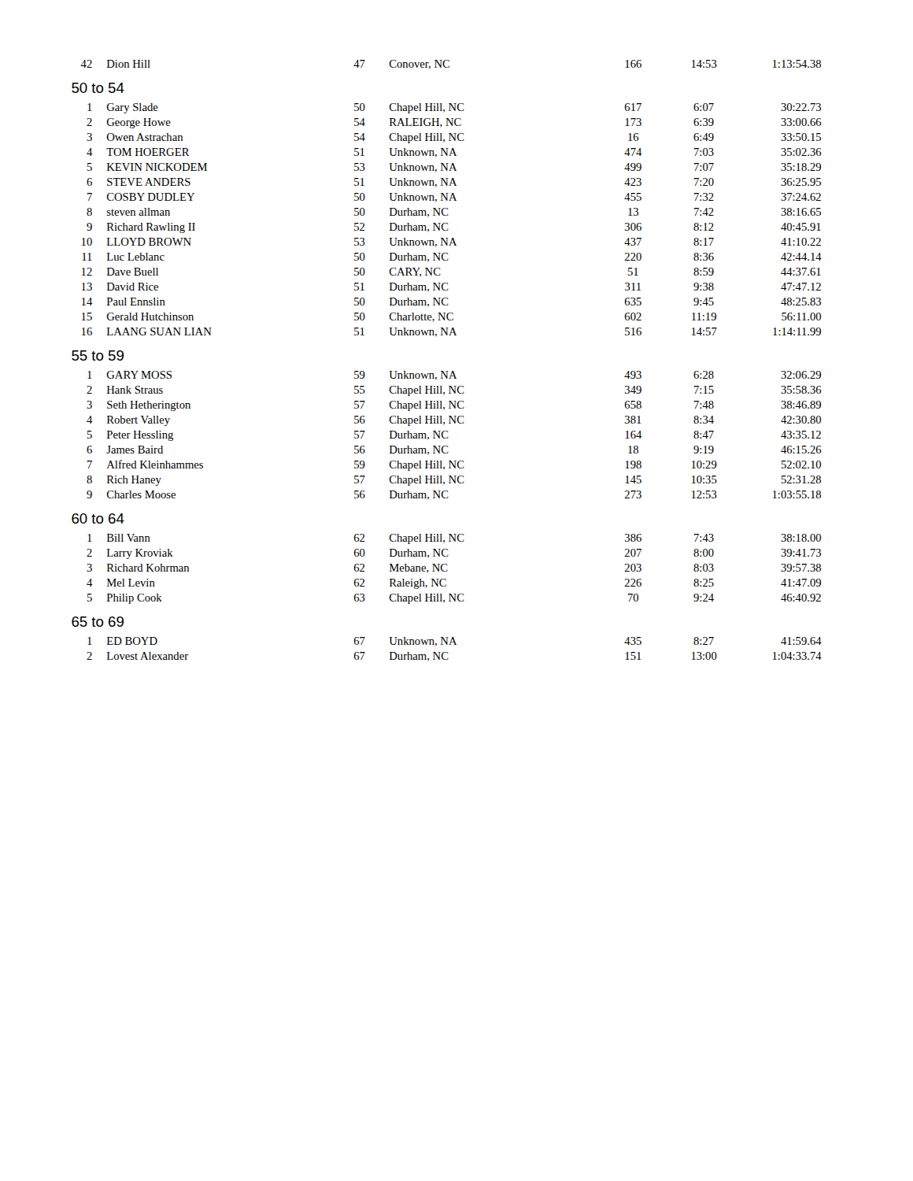| 42 | Dion Hill | 47 | Conover, NC | 166 | 14:53 | 1:13:54.38 |
| 50 to 54 |
| 1 | Gary Slade | 50 | Chapel Hill, NC | 617 | 6:07 | 30:22.73 |
| 2 | George Howe | 54 | RALEIGH, NC | 173 | 6:39 | 33:00.66 |
| 3 | Owen Astrachan | 54 | Chapel Hill, NC | 16 | 6:49 | 33:50.15 |
| 4 | TOM HOERGER | 51 | Unknown, NA | 474 | 7:03 | 35:02.36 |
| 5 | KEVIN NICKODEM | 53 | Unknown, NA | 499 | 7:07 | 35:18.29 |
| 6 | STEVE ANDERS | 51 | Unknown, NA | 423 | 7:20 | 36:25.95 |
| 7 | COSBY DUDLEY | 50 | Unknown, NA | 455 | 7:32 | 37:24.62 |
| 8 | steven allman | 50 | Durham, NC | 13 | 7:42 | 38:16.65 |
| 9 | Richard Rawling II | 52 | Durham, NC | 306 | 8:12 | 40:45.91 |
| 10 | LLOYD BROWN | 53 | Unknown, NA | 437 | 8:17 | 41:10.22 |
| 11 | Luc Leblanc | 50 | Durham, NC | 220 | 8:36 | 42:44.14 |
| 12 | Dave Buell | 50 | CARY, NC | 51 | 8:59 | 44:37.61 |
| 13 | David Rice | 51 | Durham, NC | 311 | 9:38 | 47:47.12 |
| 14 | Paul Ennslin | 50 | Durham, NC | 635 | 9:45 | 48:25.83 |
| 15 | Gerald Hutchinson | 50 | Charlotte, NC | 602 | 11:19 | 56:11.00 |
| 16 | LAANG SUAN LIAN | 51 | Unknown, NA | 516 | 14:57 | 1:14:11.99 |
| 55 to 59 |
| 1 | GARY MOSS | 59 | Unknown, NA | 493 | 6:28 | 32:06.29 |
| 2 | Hank Straus | 55 | Chapel Hill, NC | 349 | 7:15 | 35:58.36 |
| 3 | Seth Hetherington | 57 | Chapel Hill, NC | 658 | 7:48 | 38:46.89 |
| 4 | Robert Valley | 56 | Chapel Hill, NC | 381 | 8:34 | 42:30.80 |
| 5 | Peter Hessling | 57 | Durham, NC | 164 | 8:47 | 43:35.12 |
| 6 | James Baird | 56 | Durham, NC | 18 | 9:19 | 46:15.26 |
| 7 | Alfred Kleinhammes | 59 | Chapel Hill, NC | 198 | 10:29 | 52:02.10 |
| 8 | Rich Haney | 57 | Chapel Hill, NC | 145 | 10:35 | 52:31.28 |
| 9 | Charles Moose | 56 | Durham, NC | 273 | 12:53 | 1:03:55.18 |
| 60 to 64 |
| 1 | Bill Vann | 62 | Chapel Hill, NC | 386 | 7:43 | 38:18.00 |
| 2 | Larry Kroviak | 60 | Durham, NC | 207 | 8:00 | 39:41.73 |
| 3 | Richard Kohrman | 62 | Mebane, NC | 203 | 8:03 | 39:57.38 |
| 4 | Mel Levin | 62 | Raleigh, NC | 226 | 8:25 | 41:47.09 |
| 5 | Philip Cook | 63 | Chapel Hill, NC | 70 | 9:24 | 46:40.92 |
| 65 to 69 |
| 1 | ED BOYD | 67 | Unknown, NA | 435 | 8:27 | 41:59.64 |
| 2 | Lovest Alexander | 67 | Durham, NC | 151 | 13:00 | 1:04:33.74 |